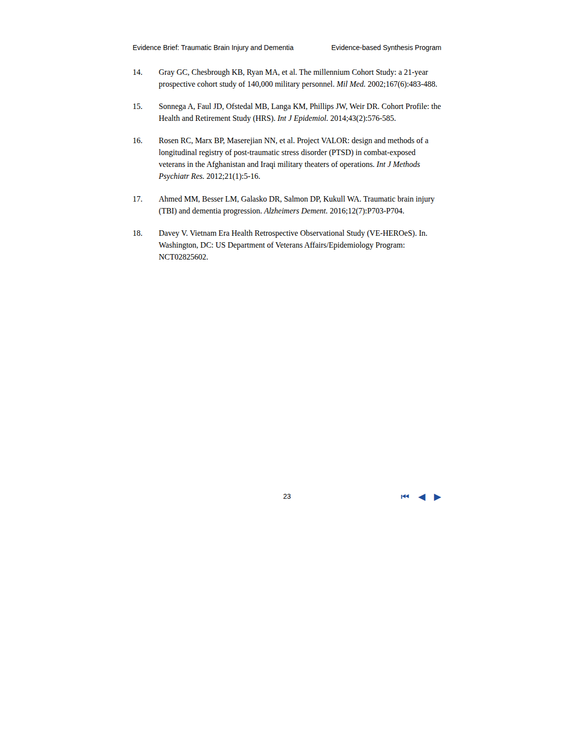Evidence Brief: Traumatic Brain Injury and Dementia
Evidence-based Synthesis Program
14. Gray GC, Chesbrough KB, Ryan MA, et al. The millennium Cohort Study: a 21-year prospective cohort study of 140,000 military personnel. Mil Med. 2002;167(6):483-488.
15. Sonnega A, Faul JD, Ofstedal MB, Langa KM, Phillips JW, Weir DR. Cohort Profile: the Health and Retirement Study (HRS). Int J Epidemiol. 2014;43(2):576-585.
16. Rosen RC, Marx BP, Maserejian NN, et al. Project VALOR: design and methods of a longitudinal registry of post-traumatic stress disorder (PTSD) in combat-exposed veterans in the Afghanistan and Iraqi military theaters of operations. Int J Methods Psychiatr Res. 2012;21(1):5-16.
17. Ahmed MM, Besser LM, Galasko DR, Salmon DP, Kukull WA. Traumatic brain injury (TBI) and dementia progression. Alzheimers Dement. 2016;12(7):P703-P704.
18. Davey V. Vietnam Era Health Retrospective Observational Study (VE-HEROeS). In. Washington, DC: US Department of Veterans Affairs/Epidemiology Program: NCT02825602.
23
⏮ ◀ ▶